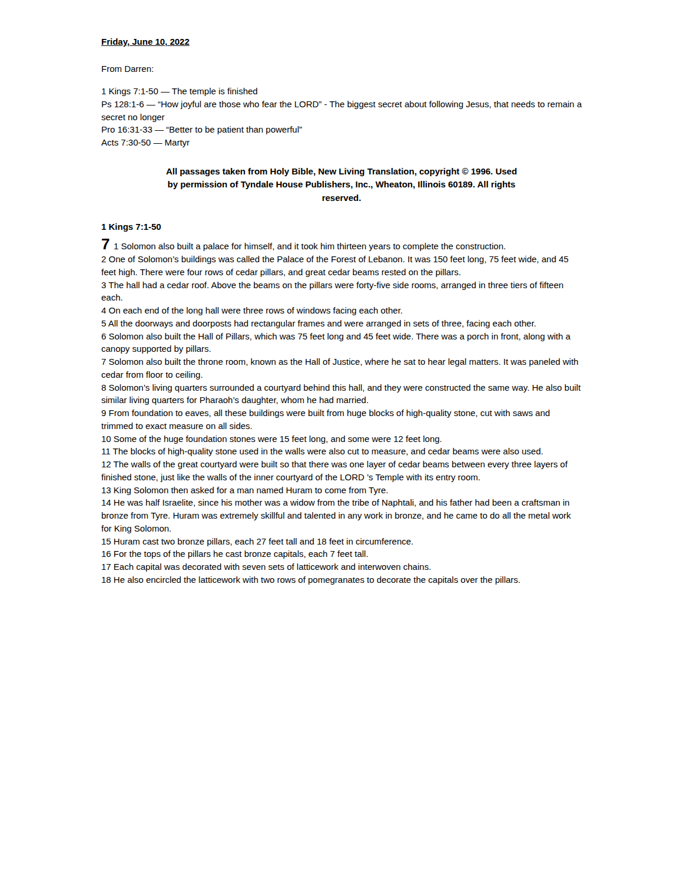Friday, June 10, 2022
From Darren:
1 Kings 7:1-50 — The temple is finished
Ps 128:1-6 — “How joyful are those who fear the LORD” - The biggest secret about following Jesus, that needs to remain a secret no longer
Pro 16:31-33 — “Better to be patient than powerful”
Acts 7:30-50 — Martyr
All passages taken from Holy Bible, New Living Translation, copyright © 1996. Used by permission of Tyndale House Publishers, Inc., Wheaton, Illinois 60189. All rights reserved.
1 Kings 7:1-50
71 Solomon also built a palace for himself, and it took him thirteen years to complete the construction. 2 One of Solomon’s buildings was called the Palace of the Forest of Lebanon. It was 150 feet long, 75 feet wide, and 45 feet high. There were four rows of cedar pillars, and great cedar beams rested on the pillars. 3 The hall had a cedar roof. Above the beams on the pillars were forty-five side rooms, arranged in three tiers of fifteen each. 4 On each end of the long hall were three rows of windows facing each other. 5 All the doorways and doorposts had rectangular frames and were arranged in sets of three, facing each other. 6 Solomon also built the Hall of Pillars, which was 75 feet long and 45 feet wide. There was a porch in front, along with a canopy supported by pillars. 7 Solomon also built the throne room, known as the Hall of Justice, where he sat to hear legal matters. It was paneled with cedar from floor to ceiling. 8 Solomon’s living quarters surrounded a courtyard behind this hall, and they were constructed the same way. He also built similar living quarters for Pharaoh’s daughter, whom he had married. 9 From foundation to eaves, all these buildings were built from huge blocks of high-quality stone, cut with saws and trimmed to exact measure on all sides. 10 Some of the huge foundation stones were 15 feet long, and some were 12 feet long. 11 The blocks of high-quality stone used in the walls were also cut to measure, and cedar beams were also used. 12 The walls of the great courtyard were built so that there was one layer of cedar beams between every three layers of finished stone, just like the walls of the inner courtyard of the LORD ’s Temple with its entry room. 13 King Solomon then asked for a man named Huram to come from Tyre. 14 He was half Israelite, since his mother was a widow from the tribe of Naphtali, and his father had been a craftsman in bronze from Tyre. Huram was extremely skillful and talented in any work in bronze, and he came to do all the metal work for King Solomon. 15 Huram cast two bronze pillars, each 27 feet tall and 18 feet in circumference. 16 For the tops of the pillars he cast bronze capitals, each 7 feet tall. 17 Each capital was decorated with seven sets of latticework and interwoven chains. 18 He also encircled the latticework with two rows of pomegranates to decorate the capitals over the pillars.